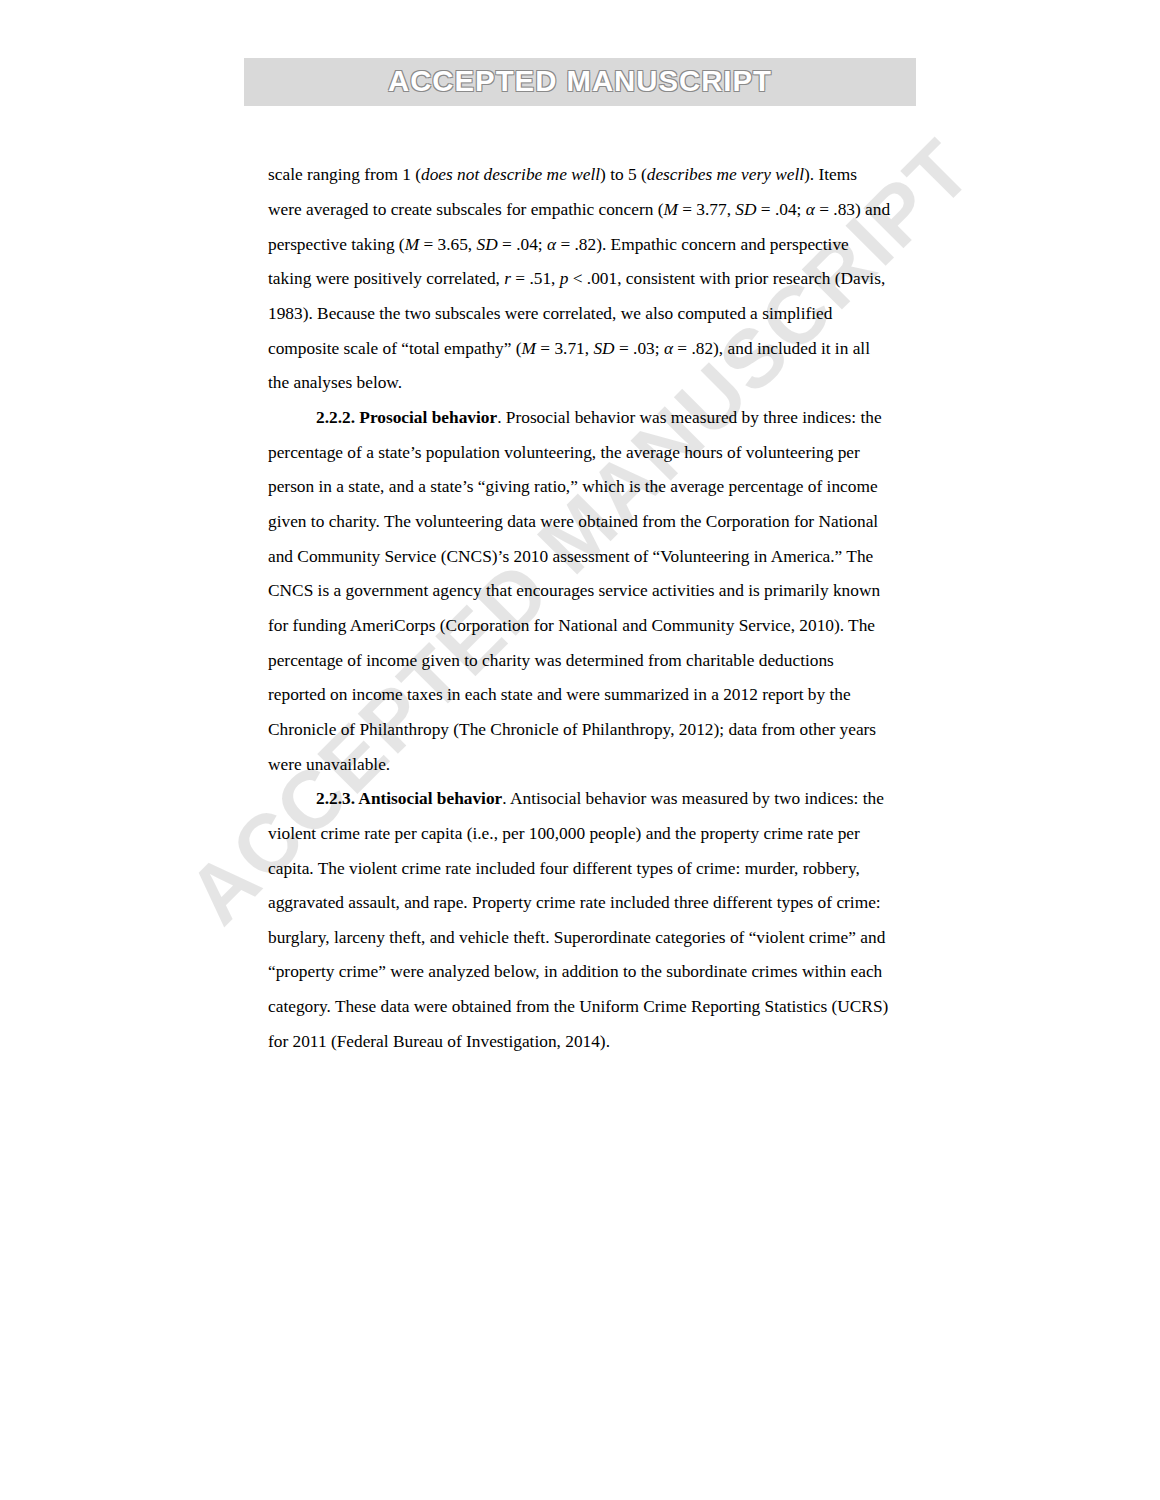ACCEPTED MANUSCRIPT
ACCEPTED MANUSCRIPT
scale ranging from 1 (does not describe me well) to 5 (describes me very well). Items were averaged to create subscales for empathic concern (M = 3.77, SD = .04; α = .83) and perspective taking (M = 3.65, SD = .04; α = .82). Empathic concern and perspective taking were positively correlated, r = .51, p < .001, consistent with prior research (Davis, 1983). Because the two subscales were correlated, we also computed a simplified composite scale of “total empathy” (M = 3.71, SD = .03; α = .82), and included it in all the analyses below.
2.2.2. Prosocial behavior. Prosocial behavior was measured by three indices: the percentage of a state’s population volunteering, the average hours of volunteering per person in a state, and a state’s “giving ratio,” which is the average percentage of income given to charity. The volunteering data were obtained from the Corporation for National and Community Service (CNCS)’s 2010 assessment of “Volunteering in America.” The CNCS is a government agency that encourages service activities and is primarily known for funding AmeriCorps (Corporation for National and Community Service, 2010). The percentage of income given to charity was determined from charitable deductions reported on income taxes in each state and were summarized in a 2012 report by the Chronicle of Philanthropy (The Chronicle of Philanthropy, 2012); data from other years were unavailable.
2.2.3. Antisocial behavior. Antisocial behavior was measured by two indices: the violent crime rate per capita (i.e., per 100,000 people) and the property crime rate per capita. The violent crime rate included four different types of crime: murder, robbery, aggravated assault, and rape. Property crime rate included three different types of crime: burglary, larceny theft, and vehicle theft. Superordinate categories of “violent crime” and “property crime” were analyzed below, in addition to the subordinate crimes within each category. These data were obtained from the Uniform Crime Reporting Statistics (UCRS) for 2011 (Federal Bureau of Investigation, 2014).